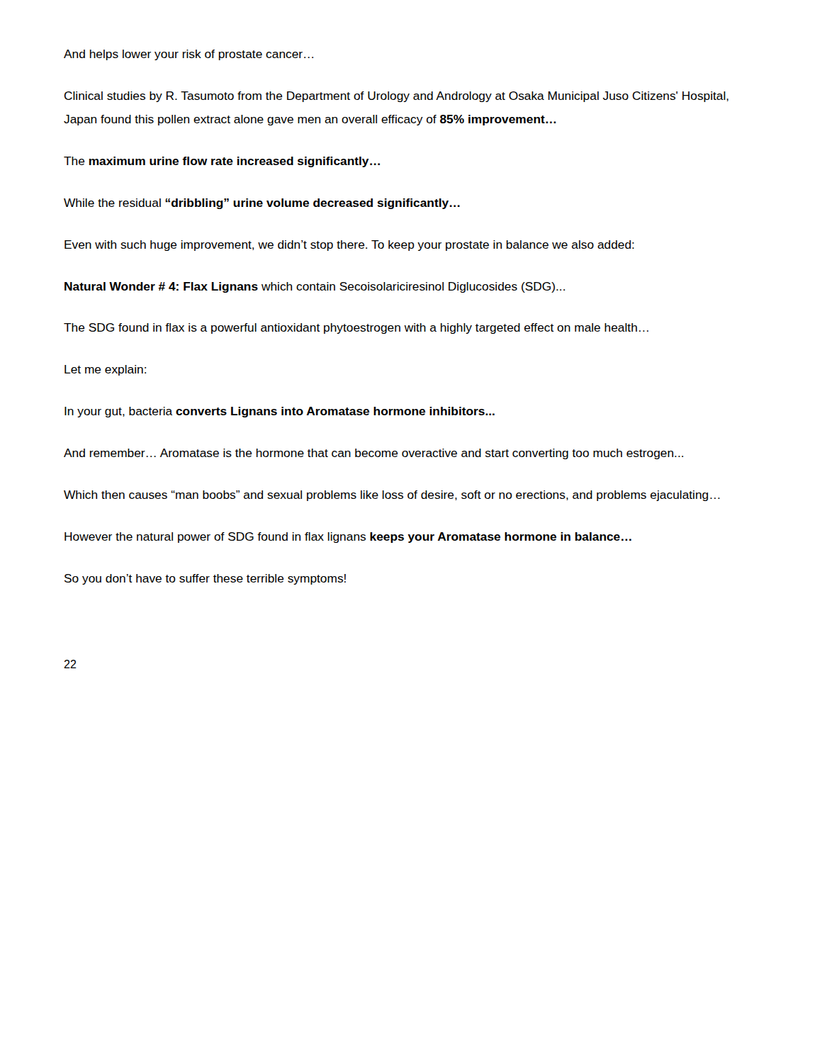And helps lower your risk of prostate cancer…
Clinical studies by R. Tasumoto from the Department of Urology and Andrology at Osaka Municipal Juso Citizens' Hospital, Japan found this pollen extract alone gave men an overall efficacy of 85% improvement…
The maximum urine flow rate increased significantly…
While the residual “dribbling” urine volume decreased significantly…
Even with such huge improvement, we didn’t stop there. To keep your prostate in balance we also added:
Natural Wonder # 4: Flax Lignans which contain Secoisolariciresinol Diglucosides (SDG)...
The SDG found in flax is a powerful antioxidant phytoestrogen with a highly targeted effect on male health…
Let me explain:
In your gut, bacteria converts Lignans into Aromatase hormone inhibitors...
And remember… Aromatase is the hormone that can become overactive and start converting too much estrogen...
Which then causes “man boobs” and sexual problems like loss of desire, soft or no erections, and problems ejaculating…
However the natural power of SDG found in flax lignans keeps your Aromatase hormone in balance…
So you don’t have to suffer these terrible symptoms!
22